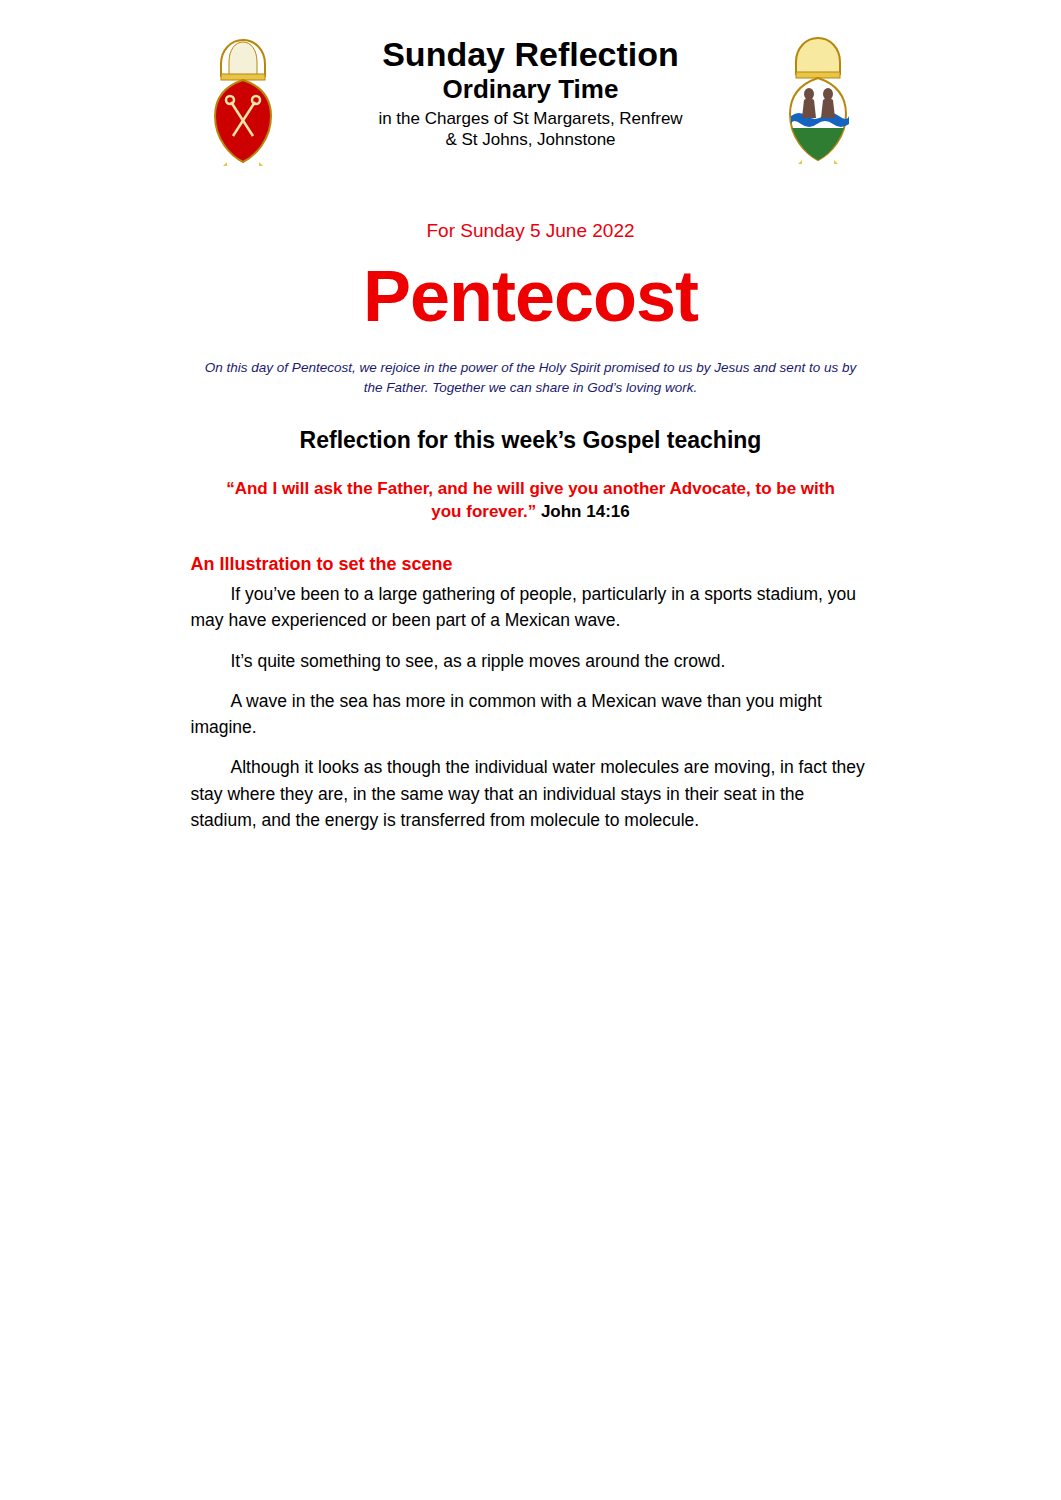Mitre crest
Bishop's arms
Sunday Reflection
Ordinary Time
in the Charges of St Margarets, Renfrew
& St Johns, Johnstone
For Sunday 5 June 2022
Pentecost
On this day of Pentecost, we rejoice in the power of the Holy Spirit promised to us by Jesus and sent to us by the Father. Together we can share in God’s loving work.
Reflection for this week’s Gospel teaching
“And I will ask the Father, and he will give you another Advocate, to be with you forever.” John 14:16
An Illustration to set the scene
If you’ve been to a large gathering of people, particularly in a sports stadium, you may have experienced or been part of a Mexican wave.
It’s quite something to see, as a ripple moves around the crowd.
A wave in the sea has more in common with a Mexican wave than you might imagine.
Although it looks as though the individual water molecules are moving, in fact they stay where they are, in the same way that an individual stays in their seat in the stadium, and the energy is transferred from molecule to molecule.